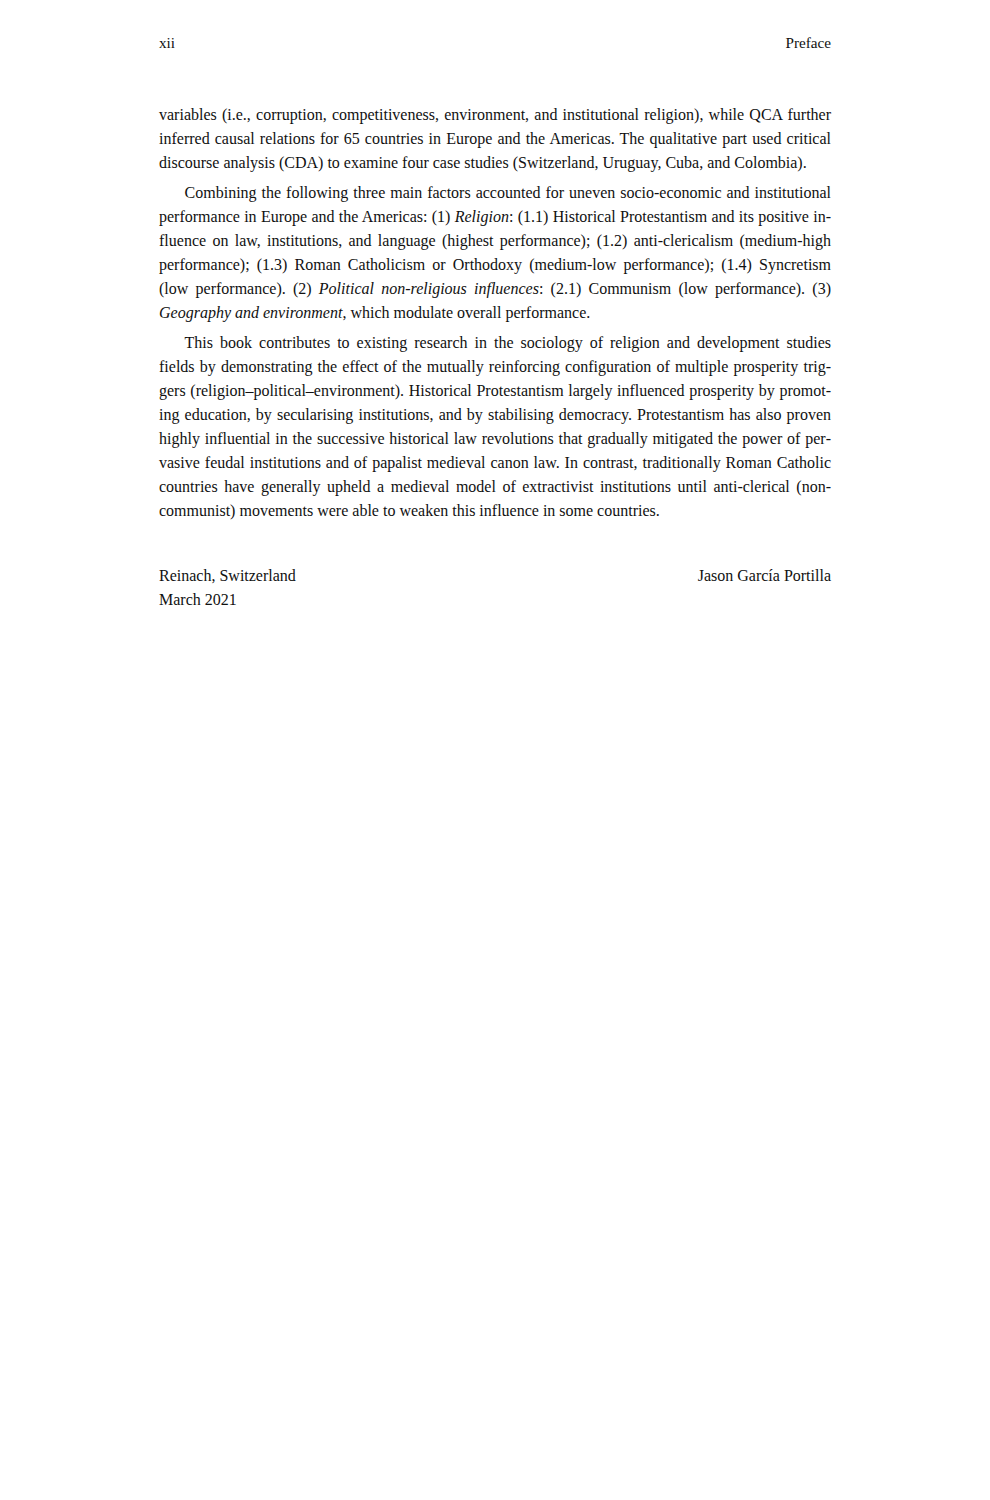xii Preface
variables (i.e., corruption, competitiveness, environment, and institutional religion), while QCA further inferred causal relations for 65 countries in Europe and the Americas. The qualitative part used critical discourse analysis (CDA) to examine four case studies (Switzerland, Uruguay, Cuba, and Colombia).
Combining the following three main factors accounted for uneven socio-economic and institutional performance in Europe and the Americas: (1) Religion: (1.1) Historical Protestantism and its positive influence on law, institutions, and language (highest performance); (1.2) anti-clericalism (medium-high performance); (1.3) Roman Catholicism or Orthodoxy (medium-low performance); (1.4) Syncretism (low performance). (2) Political non-religious influences: (2.1) Communism (low performance). (3) Geography and environment, which modulate overall performance.
This book contributes to existing research in the sociology of religion and development studies fields by demonstrating the effect of the mutually reinforcing configuration of multiple prosperity triggers (religion–political–environment). Historical Protestantism largely influenced prosperity by promoting education, by secularising institutions, and by stabilising democracy. Protestantism has also proven highly influential in the successive historical law revolutions that gradually mitigated the power of pervasive feudal institutions and of papalist medieval canon law. In contrast, traditionally Roman Catholic countries have generally upheld a medieval model of extractivist institutions until anti-clerical (non-communist) movements were able to weaken this influence in some countries.
Reinach, Switzerland
March 2021
Jason García Portilla